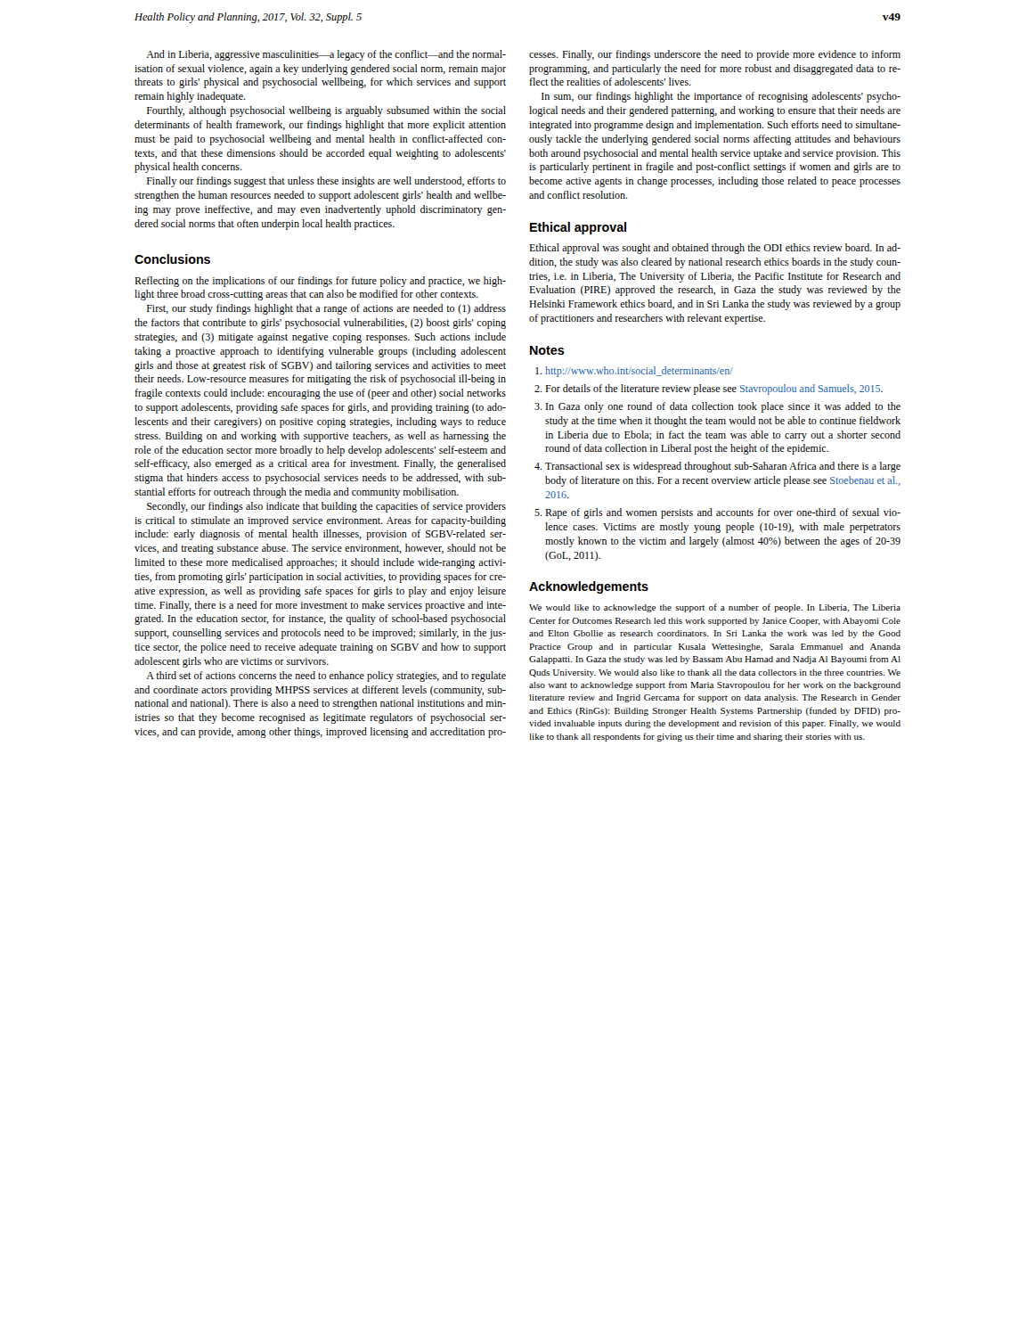Health Policy and Planning, 2017, Vol. 32, Suppl. 5 v49
And in Liberia, aggressive masculinities—a legacy of the conflict—and the normalisation of sexual violence, again a key underlying gendered social norm, remain major threats to girls' physical and psychosocial wellbeing, for which services and support remain highly inadequate.
Fourthly, although psychosocial wellbeing is arguably subsumed within the social determinants of health framework, our findings highlight that more explicit attention must be paid to psychosocial wellbeing and mental health in conflict-affected contexts, and that these dimensions should be accorded equal weighting to adolescents' physical health concerns.
Finally our findings suggest that unless these insights are well understood, efforts to strengthen the human resources needed to support adolescent girls' health and wellbeing may prove ineffective, and may even inadvertently uphold discriminatory gendered social norms that often underpin local health practices.
Conclusions
Reflecting on the implications of our findings for future policy and practice, we highlight three broad cross-cutting areas that can also be modified for other contexts.
First, our study findings highlight that a range of actions are needed to (1) address the factors that contribute to girls' psychosocial vulnerabilities, (2) boost girls' coping strategies, and (3) mitigate against negative coping responses. Such actions include taking a proactive approach to identifying vulnerable groups (including adolescent girls and those at greatest risk of SGBV) and tailoring services and activities to meet their needs. Low-resource measures for mitigating the risk of psychosocial ill-being in fragile contexts could include: encouraging the use of (peer and other) social networks to support adolescents, providing safe spaces for girls, and providing training (to adolescents and their caregivers) on positive coping strategies, including ways to reduce stress. Building on and working with supportive teachers, as well as harnessing the role of the education sector more broadly to help develop adolescents' self-esteem and self-efficacy, also emerged as a critical area for investment. Finally, the generalised stigma that hinders access to psychosocial services needs to be addressed, with substantial efforts for outreach through the media and community mobilisation.
Secondly, our findings also indicate that building the capacities of service providers is critical to stimulate an improved service environment. Areas for capacity-building include: early diagnosis of mental health illnesses, provision of SGBV-related services, and treating substance abuse. The service environment, however, should not be limited to these more medicalised approaches; it should include wide-ranging activities, from promoting girls' participation in social activities, to providing spaces for creative expression, as well as providing safe spaces for girls to play and enjoy leisure time. Finally, there is a need for more investment to make services proactive and integrated. In the education sector, for instance, the quality of school-based psychosocial support, counselling services and protocols need to be improved; similarly, in the justice sector, the police need to receive adequate training on SGBV and how to support adolescent girls who are victims or survivors.
A third set of actions concerns the need to enhance policy strategies, and to regulate and coordinate actors providing MHPSS services at different levels (community, sub-national and national). There is also a need to strengthen national institutions and ministries so that they become recognised as legitimate regulators of psychosocial services, and can provide, among other things, improved licensing and accreditation processes. Finally, our findings underscore the need to provide more evidence to inform programming, and particularly the need for more robust and disaggregated data to reflect the realities of adolescents' lives.
In sum, our findings highlight the importance of recognising adolescents' psychological needs and their gendered patterning, and working to ensure that their needs are integrated into programme design and implementation. Such efforts need to simultaneously tackle the underlying gendered social norms affecting attitudes and behaviours both around psychosocial and mental health service uptake and service provision. This is particularly pertinent in fragile and post-conflict settings if women and girls are to become active agents in change processes, including those related to peace processes and conflict resolution.
Ethical approval
Ethical approval was sought and obtained through the ODI ethics review board. In addition, the study was also cleared by national research ethics boards in the study countries, i.e. in Liberia, The University of Liberia, the Pacific Institute for Research and Evaluation (PIRE) approved the research, in Gaza the study was reviewed by the Helsinki Framework ethics board, and in Sri Lanka the study was reviewed by a group of practitioners and researchers with relevant expertise.
Notes
http://www.who.int/social_determinants/en/
For details of the literature review please see Stavropoulou and Samuels, 2015.
In Gaza only one round of data collection took place since it was added to the study at the time when it thought the team would not be able to continue fieldwork in Liberia due to Ebola; in fact the team was able to carry out a shorter second round of data collection in Liberal post the height of the epidemic.
Transactional sex is widespread throughout sub-Saharan Africa and there is a large body of literature on this. For a recent overview article please see Stoebenau et al., 2016.
Rape of girls and women persists and accounts for over one-third of sexual violence cases. Victims are mostly young people (10-19), with male perpetrators mostly known to the victim and largely (almost 40%) between the ages of 20-39 (GoL, 2011).
Acknowledgements
We would like to acknowledge the support of a number of people. In Liberia, The Liberia Center for Outcomes Research led this work supported by Janice Cooper, with Abayomi Cole and Elton Gbollie as research coordinators. In Sri Lanka the work was led by the Good Practice Group and in particular Kusala Wettesinghe, Sarala Emmanuel and Ananda Galappatti. In Gaza the study was led by Bassam Abu Hamad and Nadja Al Bayoumi from Al Quds University. We would also like to thank all the data collectors in the three countries. We also want to acknowledge support from Maria Stavropoulou for her work on the background literature review and Ingrid Gercama for support on data analysis. The Research in Gender and Ethics (RinGs): Building Stronger Health Systems Partnership (funded by DFID) provided invaluable inputs during the development and revision of this paper. Finally, we would like to thank all respondents for giving us their time and sharing their stories with us.